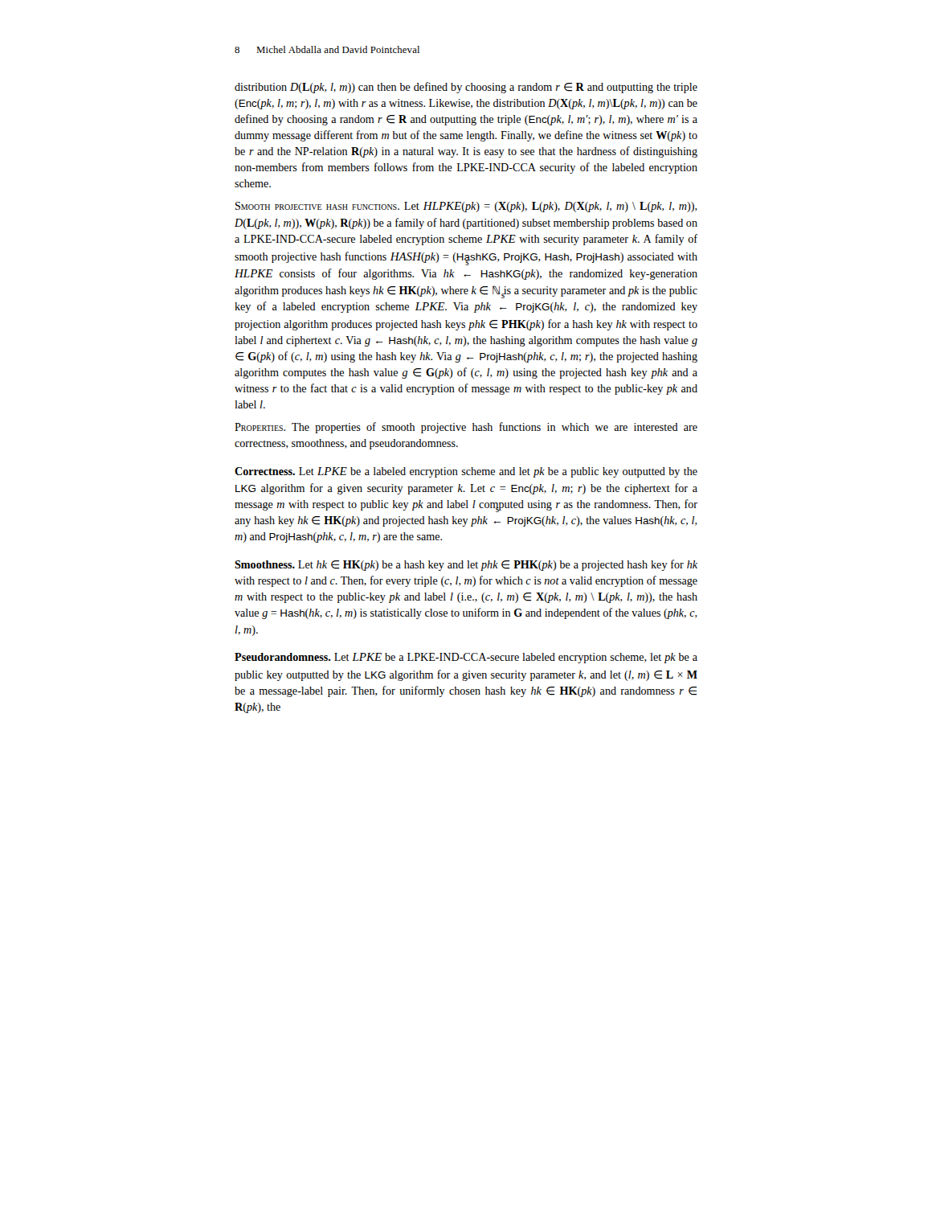8 Michel Abdalla and David Pointcheval
distribution D(L(pk, l, m)) can then be defined by choosing a random r ∈ R and outputting the triple (Enc(pk, l, m; r), l, m) with r as a witness. Likewise, the distribution D(X(pk, l, m)\L(pk, l, m)) can be defined by choosing a random r ∈ R and outputting the triple (Enc(pk, l, m′; r), l, m), where m′ is a dummy message different from m but of the same length. Finally, we define the witness set W(pk) to be r and the NP-relation R(pk) in a natural way. It is easy to see that the hardness of distinguishing non-members from members follows from the LPKE-IND-CCA security of the labeled encryption scheme.
Smooth projective hash functions. Let HLPKE(pk) = (X(pk), L(pk), D(X(pk, l, m) \ L(pk, l, m)), D(L(pk, l, m)), W(pk), R(pk)) be a family of hard (partitioned) subset membership problems based on a LPKE-IND-CCA-secure labeled encryption scheme LPKE with security parameter k. A family of smooth projective hash functions HASH(pk) = (HashKG, ProjKG, Hash, ProjHash) associated with HLPKE consists of four algorithms. Via hk $← HashKG(pk), the randomized key-generation algorithm produces hash keys hk ∈ HK(pk), where k ∈ ℕ is a security parameter and pk is the public key of a labeled encryption scheme LPKE. Via phk $← ProjKG(hk, l, c), the randomized key projection algorithm produces projected hash keys phk ∈ PHK(pk) for a hash key hk with respect to label l and ciphertext c. Via g ← Hash(hk, c, l, m), the hashing algorithm computes the hash value g ∈ G(pk) of (c, l, m) using the hash key hk. Via g ← ProjHash(phk, c, l, m; r), the projected hashing algorithm computes the hash value g ∈ G(pk) of (c, l, m) using the projected hash key phk and a witness r to the fact that c is a valid encryption of message m with respect to the public-key pk and label l.
Properties. The properties of smooth projective hash functions in which we are interested are correctness, smoothness, and pseudorandomness.
Correctness. Let LPKE be a labeled encryption scheme and let pk be a public key outputted by the LKG algorithm for a given security parameter k. Let c = Enc(pk, l, m; r) be the ciphertext for a message m with respect to public key pk and label l computed using r as the randomness. Then, for any hash key hk ∈ HK(pk) and projected hash key phk $← ProjKG(hk, l, c), the values Hash(hk, c, l, m) and ProjHash(phk, c, l, m, r) are the same.
Smoothness. Let hk ∈ HK(pk) be a hash key and let phk ∈ PHK(pk) be a projected hash key for hk with respect to l and c. Then, for every triple (c, l, m) for which c is not a valid encryption of message m with respect to the public-key pk and label l (i.e., (c, l, m) ∈ X(pk, l, m) \ L(pk, l, m)), the hash value g = Hash(hk, c, l, m) is statistically close to uniform in G and independent of the values (phk, c, l, m).
Pseudorandomness. Let LPKE be a LPKE-IND-CCA-secure labeled encryption scheme, let pk be a public key outputted by the LKG algorithm for a given security parameter k, and let (l, m) ∈ L × M be a message-label pair. Then, for uniformly chosen hash key hk ∈ HK(pk) and randomness r ∈ R(pk), the